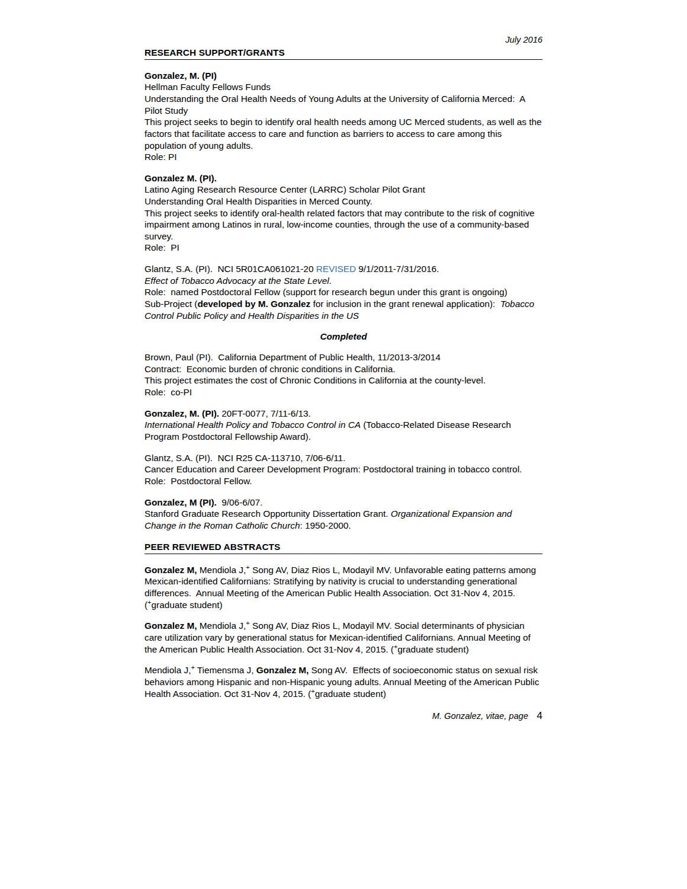July 2016
Research Support/Grants
Gonzalez, M. (PI)
Hellman Faculty Fellows Funds
Understanding the Oral Health Needs of Young Adults at the University of California Merced: A Pilot Study
This project seeks to begin to identify oral health needs among UC Merced students, as well as the factors that facilitate access to care and function as barriers to access to care among this population of young adults.
Role: PI
Gonzalez M. (PI).
Latino Aging Research Resource Center (LARRC) Scholar Pilot Grant
Understanding Oral Health Disparities in Merced County.
This project seeks to identify oral-health related factors that may contribute to the risk of cognitive impairment among Latinos in rural, low-income counties, through the use of a community-based survey.
Role: PI
Glantz, S.A. (PI). NCI 5R01CA061021-20 REVISED 9/1/2011-7/31/2016.
Effect of Tobacco Advocacy at the State Level.
Role: named Postdoctoral Fellow (support for research begun under this grant is ongoing)
Sub-Project (developed by M. Gonzalez for inclusion in the grant renewal application): Tobacco Control Public Policy and Health Disparities in the US
Completed
Brown, Paul (PI). California Department of Public Health, 11/2013-3/2014
Contract: Economic burden of chronic conditions in California.
This project estimates the cost of Chronic Conditions in California at the county-level.
Role: co-PI
Gonzalez, M. (PI). 20FT-0077, 7/11-6/13.
International Health Policy and Tobacco Control in CA (Tobacco-Related Disease Research Program Postdoctoral Fellowship Award).
Glantz, S.A. (PI). NCI R25 CA-113710, 7/06-6/11.
Cancer Education and Career Development Program: Postdoctoral training in tobacco control.
Role: Postdoctoral Fellow.
Gonzalez, M (PI). 9/06-6/07.
Stanford Graduate Research Opportunity Dissertation Grant. Organizational Expansion and Change in the Roman Catholic Church: 1950-2000.
Peer Reviewed Abstracts
Gonzalez M, Mendiola J,+ Song AV, Diaz Rios L, Modayil MV. Unfavorable eating patterns among Mexican-identified Californians: Stratifying by nativity is crucial to understanding generational differences. Annual Meeting of the American Public Health Association. Oct 31-Nov 4, 2015. (+graduate student)
Gonzalez M, Mendiola J,+ Song AV, Diaz Rios L, Modayil MV. Social determinants of physician care utilization vary by generational status for Mexican-identified Californians. Annual Meeting of the American Public Health Association. Oct 31-Nov 4, 2015. (+graduate student)
Mendiola J,+ Tiemensma J, Gonzalez M, Song AV. Effects of socioeconomic status on sexual risk behaviors among Hispanic and non-Hispanic young adults. Annual Meeting of the American Public Health Association. Oct 31-Nov 4, 2015. (+graduate student)
M. Gonzalez, vitae, page 4